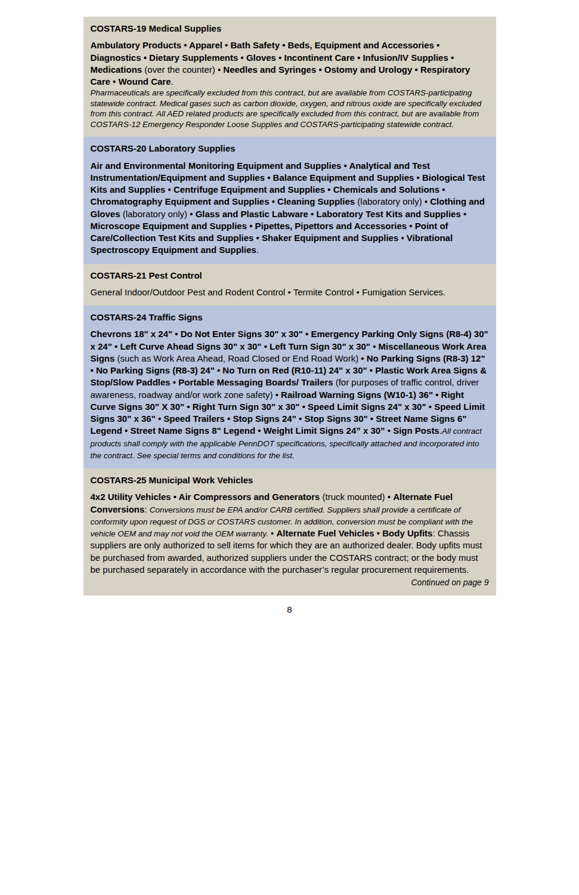COSTARS-19 Medical Supplies
Ambulatory Products • Apparel • Bath Safety • Beds, Equipment and Accessories • Diagnostics • Dietary Supplements • Gloves • Incontinent Care • Infusion/IV Supplies • Medications (over the counter) • Needles and Syringes • Ostomy and Urology • Respiratory Care • Wound Care.
Pharmaceuticals are specifically excluded from this contract, but are available from COSTARS-participating statewide contract. Medical gases such as carbon dioxide, oxygen, and nitrous oxide are specifically excluded from this contract. All AED related products are specifically excluded from this contract, but are available from COSTARS-12 Emergency Responder Loose Supplies and COSTARS-participating statewide contract.
COSTARS-20 Laboratory Supplies
Air and Environmental Monitoring Equipment and Supplies • Analytical and Test Instrumentation/Equipment and Supplies • Balance Equipment and Supplies • Biological Test Kits and Supplies • Centrifuge Equipment and Supplies • Chemicals and Solutions • Chromatography Equipment and Supplies • Cleaning Supplies (laboratory only) • Clothing and Gloves (laboratory only) • Glass and Plastic Labware • Laboratory Test Kits and Supplies • Microscope Equipment and Supplies • Pipettes, Pipettors and Accessories • Point of Care/Collection Test Kits and Supplies • Shaker Equipment and Supplies • Vibrational Spectroscopy Equipment and Supplies.
COSTARS-21 Pest Control
General Indoor/Outdoor Pest and Rodent Control • Termite Control • Fumigation Services.
COSTARS-24 Traffic Signs
Chevrons 18" x 24" • Do Not Enter Signs 30" x 30" • Emergency Parking Only Signs (R8-4) 30" x 24" • Left Curve Ahead Signs 30" x 30" • Left Turn Sign 30" x 30" • Miscellaneous Work Area Signs (such as Work Area Ahead, Road Closed or End Road Work) • No Parking Signs (R8-3) 12" • No Parking Signs (R8-3) 24" • No Turn on Red (R10-11) 24" x 30" • Plastic Work Area Signs & Stop/Slow Paddles • Portable Messaging Boards/ Trailers (for purposes of traffic control, driver awareness, roadway and/or work zone safety) • Railroad Warning Signs (W10-1) 36" • Right Curve Signs 30" X 30" • Right Turn Sign 30" x 30" • Speed Limit Signs 24" x 30" • Speed Limit Signs 30" x 36" • Speed Trailers • Stop Signs 24" • Stop Signs 30" • Street Name Signs 6" Legend • Street Name Signs 8" Legend • Weight Limit Signs 24” x 30” • Sign Posts.All contract products shall comply with the applicable PennDOT specifications, specifically attached and incorporated into the contract. See special terms and conditions for the list.
COSTARS-25 Municipal Work Vehicles
4x2 Utility Vehicles • Air Compressors and Generators (truck mounted) • Alternate Fuel Conversions: Conversions must be EPA and/or CARB certified. Suppliers shall provide a certificate of conformity upon request of DGS or COSTARS customer. In addition, conversion must be compliant with the vehicle OEM and may not void the OEM warranty. • Alternate Fuel Vehicles • Body Upfits: Chassis suppliers are only authorized to sell items for which they are an authorized dealer. Body upfits must be purchased from awarded, authorized suppliers under the COSTARS contract; or the body must be purchased separately in accordance with the purchaser’s regular procurement requirements.
Continued on page 9
8